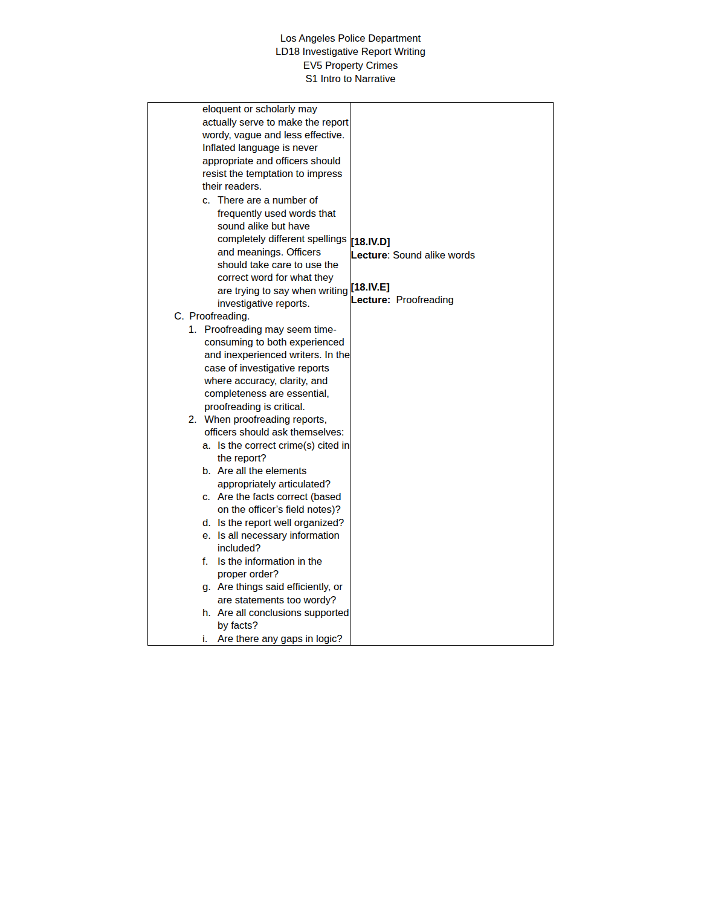Los Angeles Police Department
LD18 Investigative Report Writing
EV5 Property Crimes
S1 Intro to Narrative
| eloquent or scholarly may actually serve to make the report wordy, vague and less effective. Inflated language is never appropriate and officers should resist the temptation to impress their readers. c. There are a number of frequently used words that sound alike but have completely different spellings and meanings. Officers should take care to use the correct word for what they are trying to say when writing investigative reports. C. Proofreading. 1. Proofreading may seem time-consuming to both experienced and inexperienced writers. In the case of investigative reports where accuracy, clarity, and completeness are essential, proofreading is critical. 2. When proofreading reports, officers should ask themselves: a. Is the correct crime(s) cited in the report? b. Are all the elements appropriately articulated? c. Are the facts correct (based on the officer’s field notes)? d. Is the report well organized? e. Is all necessary information included? f. Is the information in the proper order? g. Are things said efficiently, or are statements too wordy? h. Are all conclusions supported by facts? i. Are there any gaps in logic? | [18.IV.D] Lecture : Sound alike words [18.IV.E] Lecture: Proofreading |